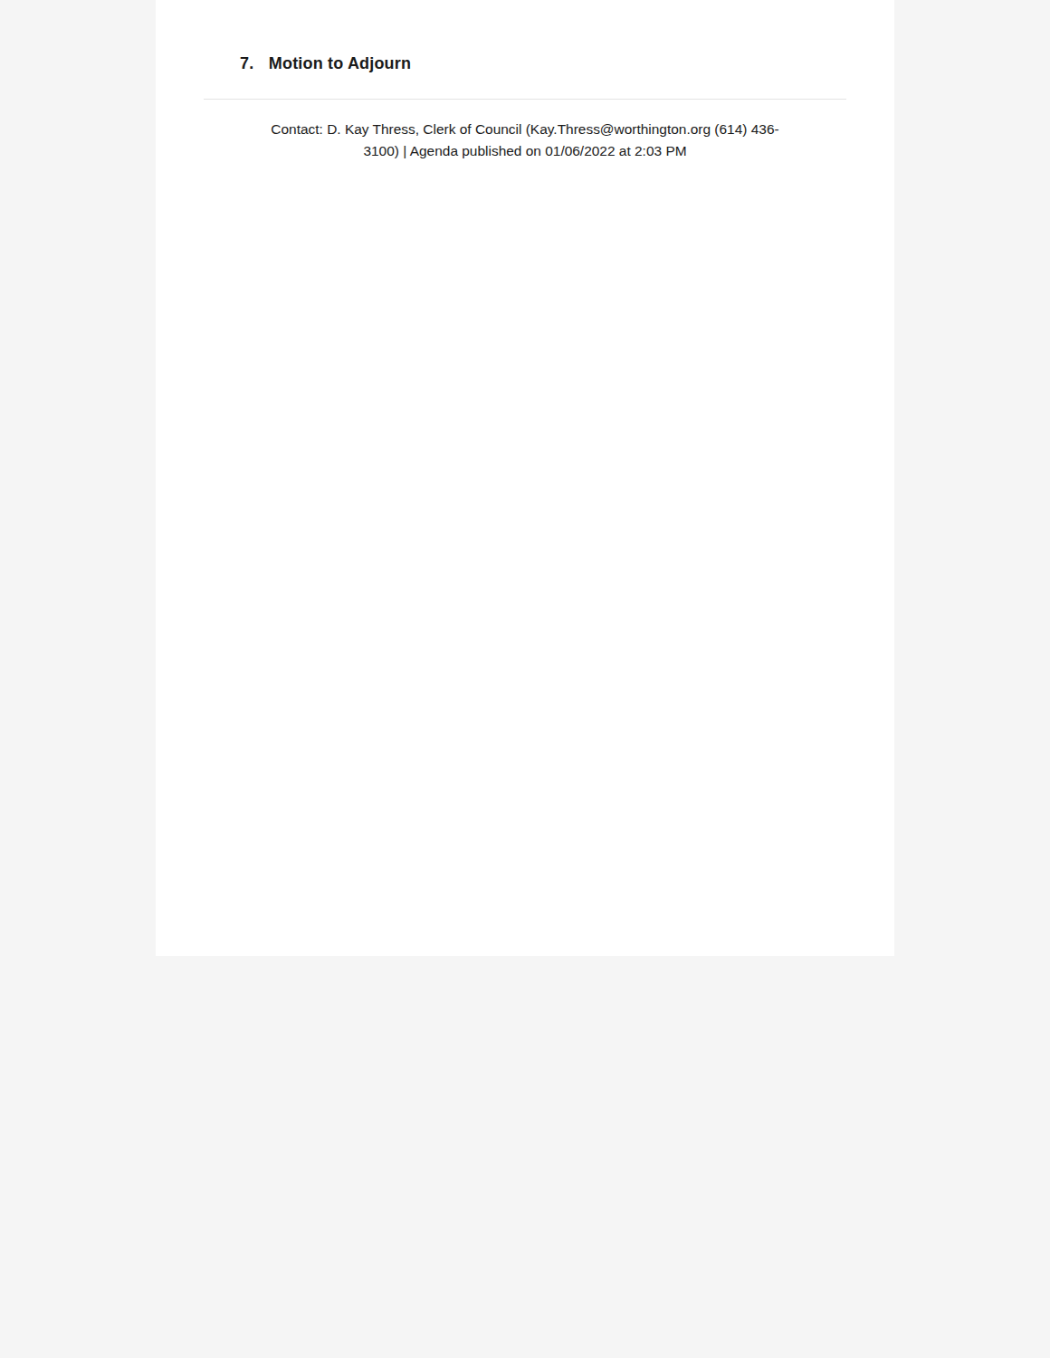7. Motion to Adjourn
Contact: D. Kay Thress, Clerk of Council (Kay.Thress@worthington.org (614) 436-3100) | Agenda published on 01/06/2022 at 2:03 PM